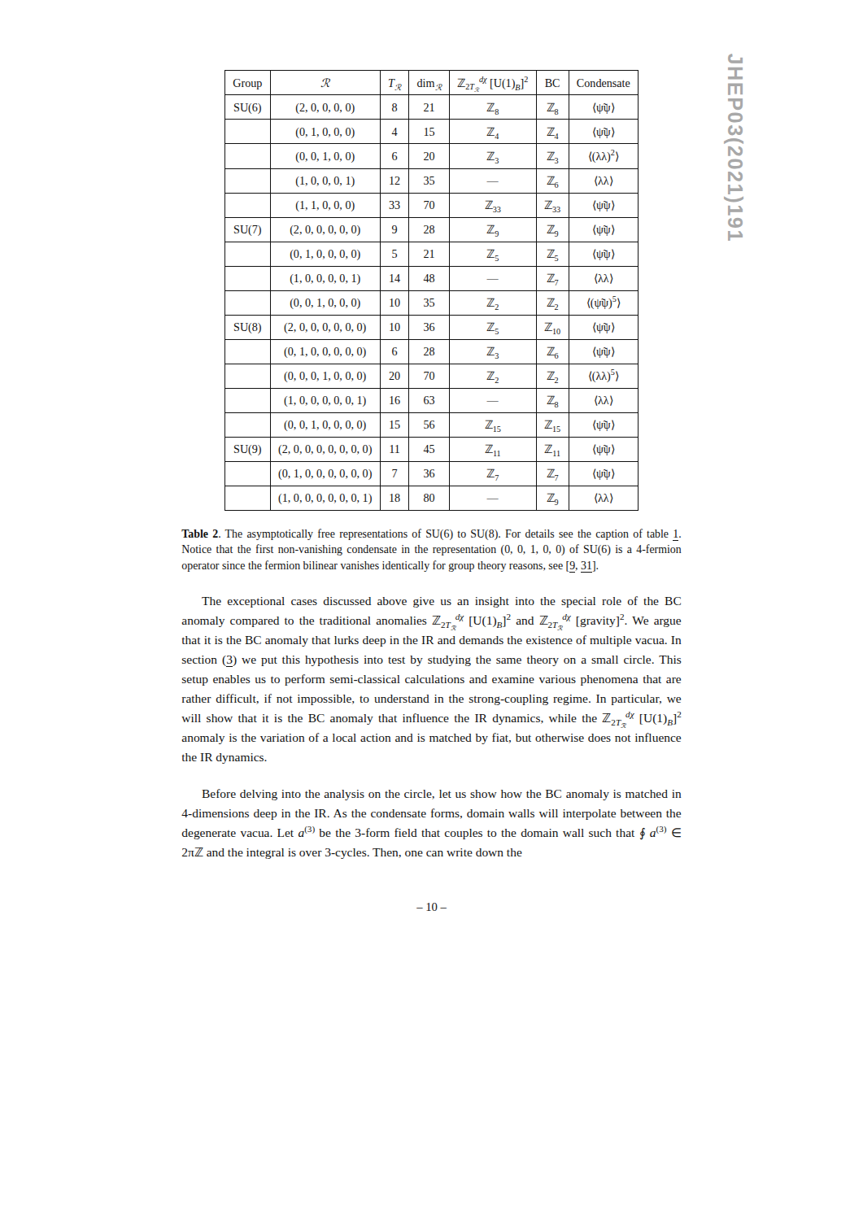JHEP03(2021)191
| Group | ℛ | T ℛ | dim ℛ | ℤ 2 T ℛ dχ [U(1) B ] 2 | BC | Condensate |
| --- | --- | --- | --- | --- | --- | --- |
| SU(6) | (2, 0, 0, 0, 0) | 8 | 21 | ℤ 8 | ℤ 8 | ⟨ψ̃ψ⟩ |
| | (0, 1, 0, 0, 0) | 4 | 15 | ℤ 4 | ℤ 4 | ⟨ψ̃ψ⟩ |
| | (0, 0, 1, 0, 0) | 6 | 20 | ℤ 3 | ℤ 3 | ⟨(λλ) 2 ⟩ |
| | (1, 0, 0, 0, 1) | 12 | 35 | — | ℤ 6 | ⟨λλ⟩ |
| | (1, 1, 0, 0, 0) | 33 | 70 | ℤ 33 | ℤ 33 | ⟨ψ̃ψ⟩ |
| SU(7) | (2, 0, 0, 0, 0, 0) | 9 | 28 | ℤ 9 | ℤ 9 | ⟨ψ̃ψ⟩ |
| | (0, 1, 0, 0, 0, 0) | 5 | 21 | ℤ 5 | ℤ 5 | ⟨ψ̃ψ⟩ |
| | (1, 0, 0, 0, 0, 1) | 14 | 48 | — | ℤ 7 | ⟨λλ⟩ |
| | (0, 0, 1, 0, 0, 0) | 10 | 35 | ℤ 2 | ℤ 2 | ⟨(ψ̃ψ) 5 ⟩ |
| SU(8) | (2, 0, 0, 0, 0, 0, 0) | 10 | 36 | ℤ 5 | ℤ 10 | ⟨ψ̃ψ⟩ |
| | (0, 1, 0, 0, 0, 0, 0) | 6 | 28 | ℤ 3 | ℤ 6 | ⟨ψ̃ψ⟩ |
| | (0, 0, 0, 1, 0, 0, 0) | 20 | 70 | ℤ 2 | ℤ 2 | ⟨(λλ) 5 ⟩ |
| | (1, 0, 0, 0, 0, 0, 1) | 16 | 63 | — | ℤ 8 | ⟨λλ⟩ |
| | (0, 0, 1, 0, 0, 0, 0) | 15 | 56 | ℤ 15 | ℤ 15 | ⟨ψ̃ψ⟩ |
| SU(9) | (2, 0, 0, 0, 0, 0, 0, 0) | 11 | 45 | ℤ 11 | ℤ 11 | ⟨ψ̃ψ⟩ |
| | (0, 1, 0, 0, 0, 0, 0, 0) | 7 | 36 | ℤ 7 | ℤ 7 | ⟨ψ̃ψ⟩ |
| | (1, 0, 0, 0, 0, 0, 0, 1) | 18 | 80 | — | ℤ 9 | ⟨λλ⟩ |
Table 2. The asymptotically free representations of SU(6) to SU(8). For details see the caption of table 1. Notice that the first non-vanishing condensate in the representation (0, 0, 1, 0, 0) of SU(6) is a 4-fermion operator since the fermion bilinear vanishes identically for group theory reasons, see [9, 31].
The exceptional cases discussed above give us an insight into the special role of the BC anomaly compared to the traditional anomalies ℤ2Tℛdχ [U(1)B]2 and ℤ2Tℛdχ [gravity]2. We argue that it is the BC anomaly that lurks deep in the IR and demands the existence of multiple vacua. In section (3) we put this hypothesis into test by studying the same theory on a small circle. This setup enables us to perform semi-classical calculations and examine various phenomena that are rather difficult, if not impossible, to understand in the strong-coupling regime. In particular, we will show that it is the BC anomaly that influence the IR dynamics, while the ℤ2Tℛdχ [U(1)B]2 anomaly is the variation of a local action and is matched by fiat, but otherwise does not influence the IR dynamics.
Before delving into the analysis on the circle, let us show how the BC anomaly is matched in 4-dimensions deep in the IR. As the condensate forms, domain walls will interpolate between the degenerate vacua. Let a(3) be the 3-form field that couples to the domain wall such that ∮ a(3) ∈ 2πℤ and the integral is over 3-cycles. Then, one can write down the
– 10 –